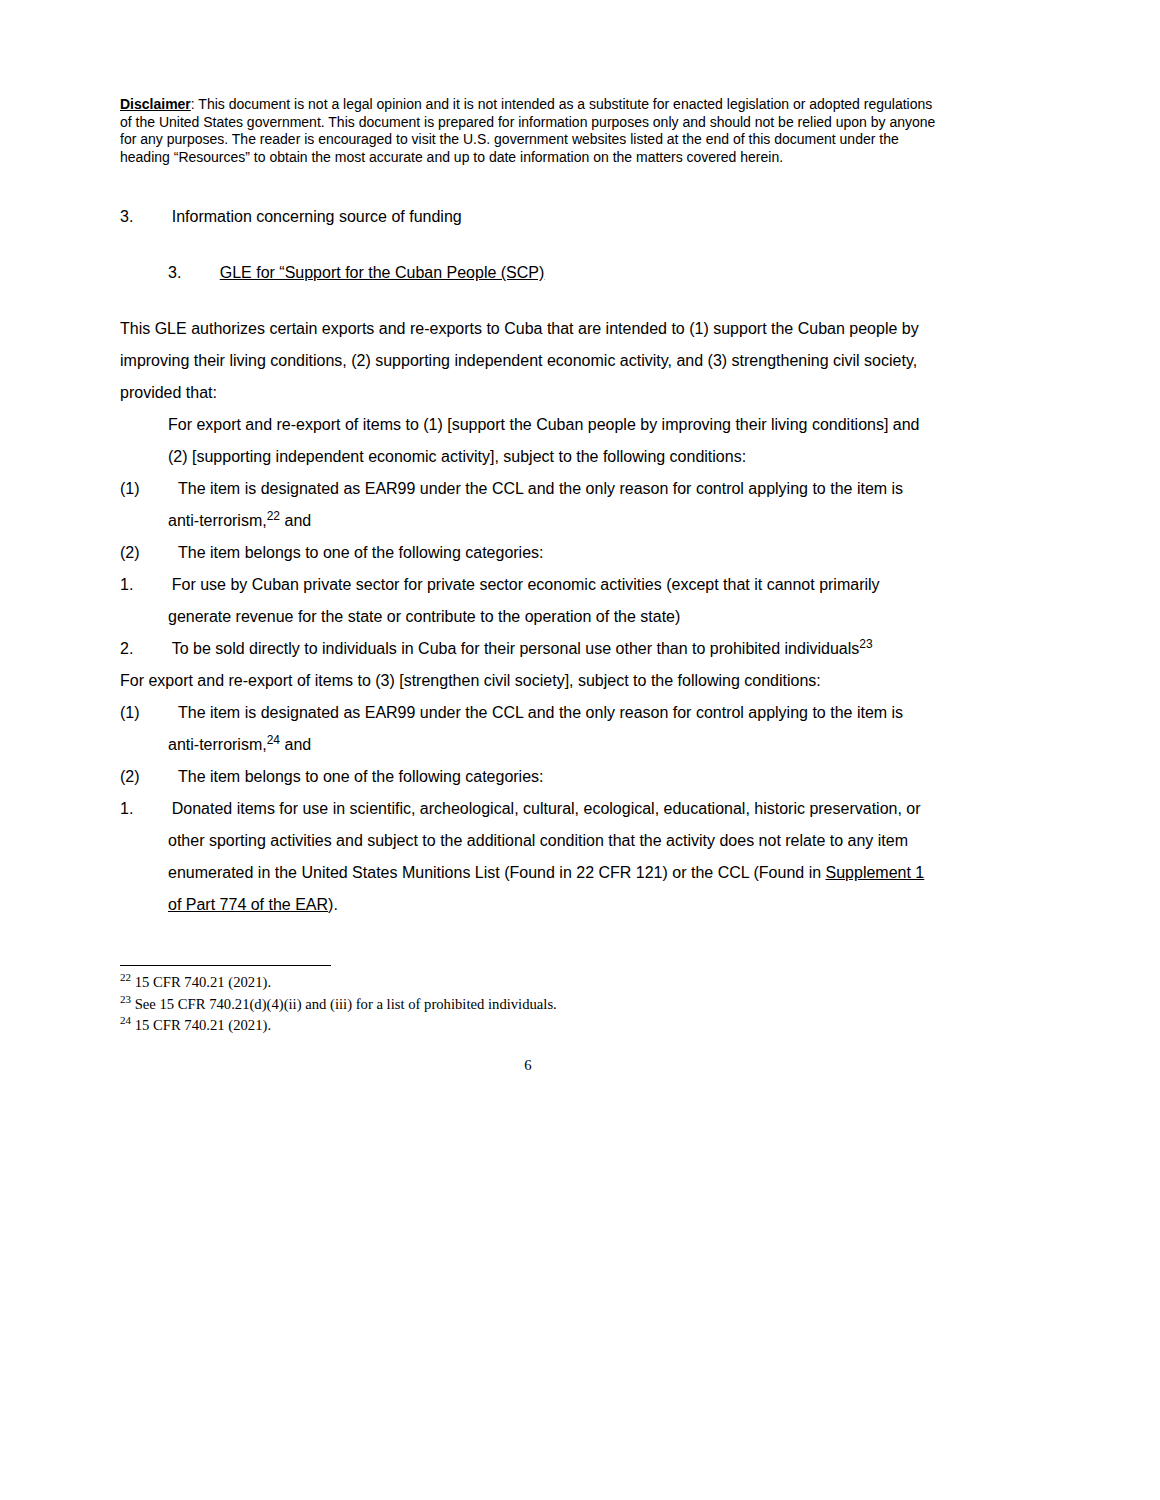Disclaimer: This document is not a legal opinion and it is not intended as a substitute for enacted legislation or adopted regulations of the United States government. This document is prepared for information purposes only and should not be relied upon by anyone for any purposes. The reader is encouraged to visit the U.S. government websites listed at the end of this document under the heading “Resources” to obtain the most accurate and up to date information on the matters covered herein.
3. Information concerning source of funding
3. GLE for “Support for the Cuban People (SCP)
This GLE authorizes certain exports and re-exports to Cuba that are intended to (1) support the Cuban people by improving their living conditions, (2) supporting independent economic activity, and (3) strengthening civil society, provided that:
For export and re-export of items to (1) [support the Cuban people by improving their living conditions] and (2) [supporting independent economic activity], subject to the following conditions:
(1) The item is designated as EAR99 under the CCL and the only reason for control applying to the item is anti-terrorism,22 and
(2) The item belongs to one of the following categories:
1. For use by Cuban private sector for private sector economic activities (except that it cannot primarily generate revenue for the state or contribute to the operation of the state)
2. To be sold directly to individuals in Cuba for their personal use other than to prohibited individuals23
For export and re-export of items to (3) [strengthen civil society], subject to the following conditions:
(1) The item is designated as EAR99 under the CCL and the only reason for control applying to the item is anti-terrorism,24 and
(2) The item belongs to one of the following categories:
1. Donated items for use in scientific, archeological, cultural, ecological, educational, historic preservation, or other sporting activities and subject to the additional condition that the activity does not relate to any item enumerated in the United States Munitions List (Found in 22 CFR 121) or the CCL (Found in Supplement 1 of Part 774 of the EAR).
22 15 CFR 740.21 (2021).
23 See 15 CFR 740.21(d)(4)(ii) and (iii) for a list of prohibited individuals.
24 15 CFR 740.21 (2021).
6